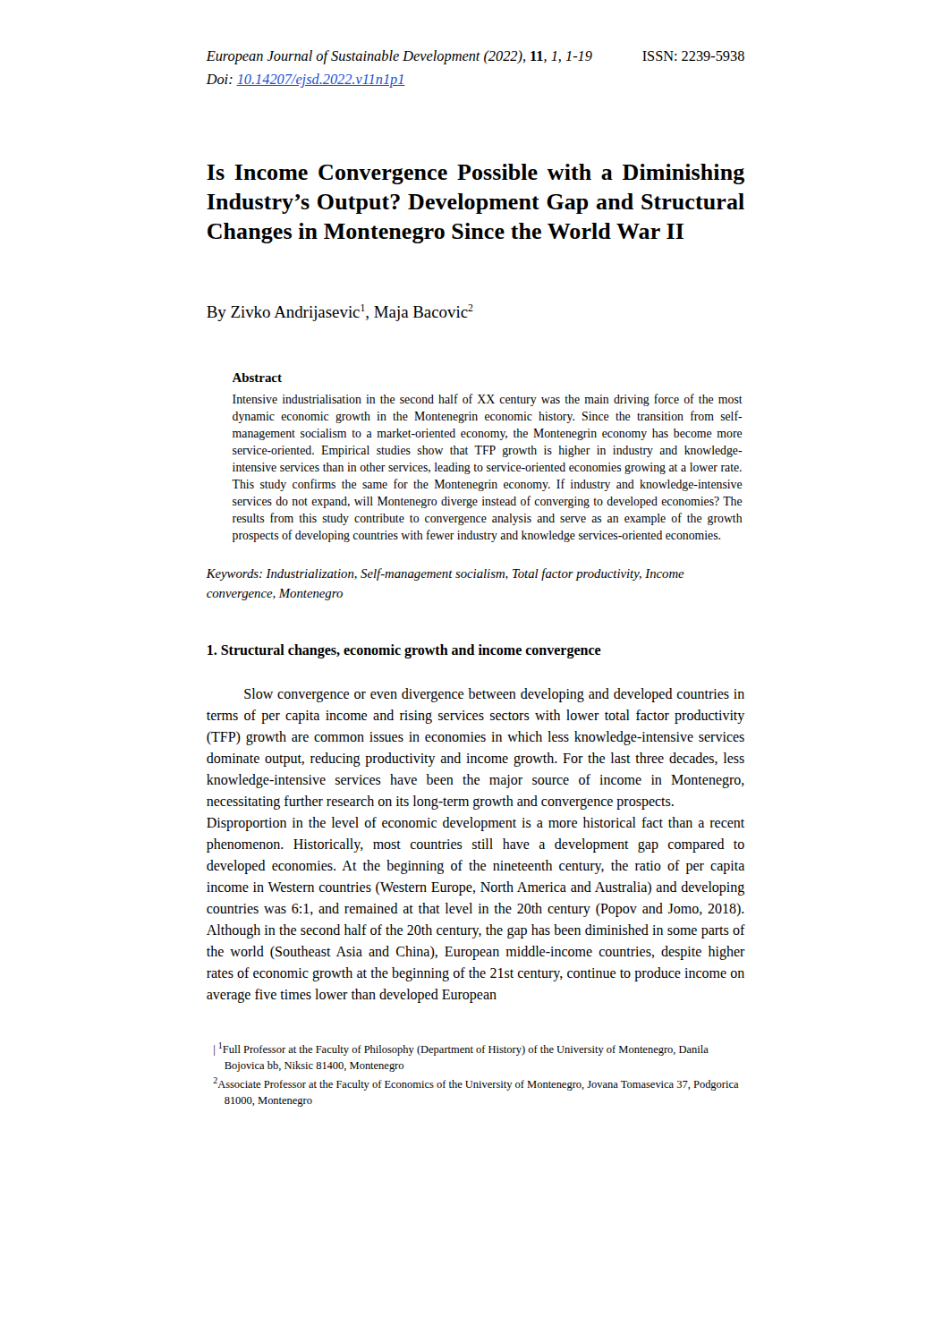European Journal of Sustainable Development (2022), 11, 1, 1-19
ISSN: 2239-5938
Doi: 10.14207/ejsd.2022.v11n1p1
Is Income Convergence Possible with a Diminishing Industry’s Output? Development Gap and Structural Changes in Montenegro Since the World War II
By Zivko Andrijasevic1, Maja Bacovic2
Abstract
Intensive industrialisation in the second half of XX century was the main driving force of the most dynamic economic growth in the Montenegrin economic history. Since the transition from self-management socialism to a market-oriented economy, the Montenegrin economy has become more service-oriented. Empirical studies show that TFP growth is higher in industry and knowledge-intensive services than in other services, leading to service-oriented economies growing at a lower rate. This study confirms the same for the Montenegrin economy. If industry and knowledge-intensive services do not expand, will Montenegro diverge instead of converging to developed economies? The results from this study contribute to convergence analysis and serve as an example of the growth prospects of developing countries with fewer industry and knowledge services-oriented economies.
Keywords: Industrialization, Self-management socialism, Total factor productivity, Income convergence, Montenegro
1. Structural changes, economic growth and income convergence
Slow convergence or even divergence between developing and developed countries in terms of per capita income and rising services sectors with lower total factor productivity (TFP) growth are common issues in economies in which less knowledge-intensive services dominate output, reducing productivity and income growth. For the last three decades, less knowledge-intensive services have been the major source of income in Montenegro, necessitating further research on its long-term growth and convergence prospects.
Disproportion in the level of economic development is a more historical fact than a recent phenomenon. Historically, most countries still have a development gap compared to developed economies. At the beginning of the nineteenth century, the ratio of per capita income in Western countries (Western Europe, North America and Australia) and developing countries was 6:1, and remained at that level in the 20th century (Popov and Jomo, 2018). Although in the second half of the 20th century, the gap has been diminished in some parts of the world (Southeast Asia and China), European middle-income countries, despite higher rates of economic growth at the beginning of the 21st century, continue to produce income on average five times lower than developed European
|1Full Professor at the Faculty of Philosophy (Department of History) of the University of Montenegro, Danila Bojovica bb, Niksic 81400, Montenegro
2Associate Professor at the Faculty of Economics of the University of Montenegro, Jovana Tomasevica 37, Podgorica 81000, Montenegro